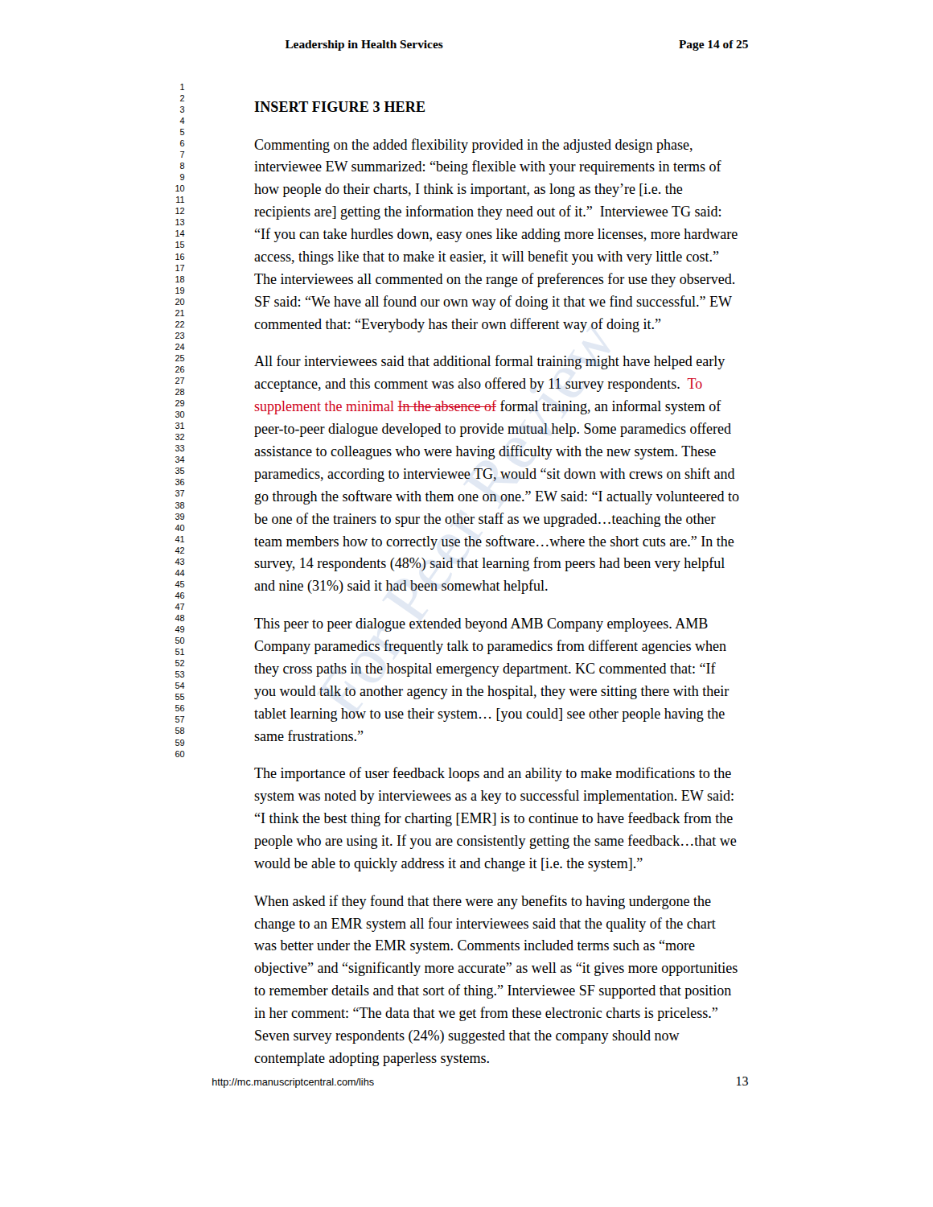Leadership in Health Services Page 14 of 25
1
2
3
4
5
6
7
8
9
10
11
12
13
14
15
16
17
18
19
20
21
22
23
24
25
26
27
28
29
30
31
32
33
34
35
36
37
38
39
40
41
42
43
44
45
46
47
48
49
50
51
52
53
54
55
56
57
58
59
60
For Peer Review
INSERT FIGURE 3 HERE
Commenting on the added flexibility provided in the adjusted design phase, interviewee EW summarized: “being flexible with your requirements in terms of how people do their charts, I think is important, as long as they’re [i.e. the recipients are] getting the information they need out of it.” Interviewee TG said: “If you can take hurdles down, easy ones like adding more licenses, more hardware access, things like that to make it easier, it will benefit you with very little cost.” The interviewees all commented on the range of preferences for use they observed. SF said: “We have all found our own way of doing it that we find successful.” EW commented that: “Everybody has their own different way of doing it.”
All four interviewees said that additional formal training might have helped early acceptance, and this comment was also offered by 11 survey respondents. To supplement the minimal In the absence of formal training, an informal system of peer-to-peer dialogue developed to provide mutual help. Some paramedics offered assistance to colleagues who were having difficulty with the new system. These paramedics, according to interviewee TG, would “sit down with crews on shift and go through the software with them one on one.” EW said: “I actually volunteered to be one of the trainers to spur the other staff as we upgraded…teaching the other team members how to correctly use the software…where the short cuts are.” In the survey, 14 respondents (48%) said that learning from peers had been very helpful and nine (31%) said it had been somewhat helpful.
This peer to peer dialogue extended beyond AMB Company employees. AMB Company paramedics frequently talk to paramedics from different agencies when they cross paths in the hospital emergency department. KC commented that: “If you would talk to another agency in the hospital, they were sitting there with their tablet learning how to use their system… [you could] see other people having the same frustrations.”
The importance of user feedback loops and an ability to make modifications to the system was noted by interviewees as a key to successful implementation. EW said: “I think the best thing for charting [EMR] is to continue to have feedback from the people who are using it. If you are consistently getting the same feedback…that we would be able to quickly address it and change it [i.e. the system].”
When asked if they found that there were any benefits to having undergone the change to an EMR system all four interviewees said that the quality of the chart was better under the EMR system. Comments included terms such as “more objective” and “significantly more accurate” as well as “it gives more opportunities to remember details and that sort of thing.” Interviewee SF supported that position in her comment: “The data that we get from these electronic charts is priceless.” Seven survey respondents (24%) suggested that the company should now contemplate adopting paperless systems.
http://mc.manuscriptcentral.com/lihs 13